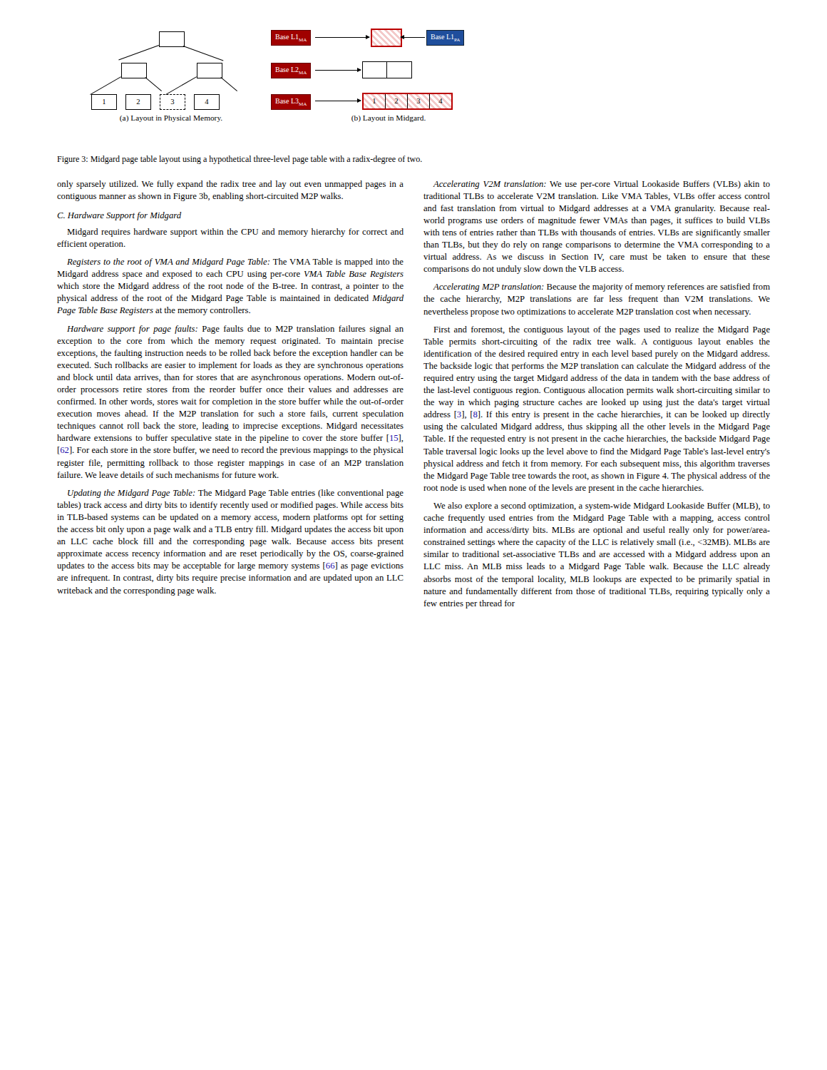1
2
3
4
(a) Layout in Physical Memory.
Base L1MA
Base L1PA
Base L2MA
Base L3MA
1
2
3
4
(b) Layout in Midgard.
Figure 3: Midgard page table layout using a hypothetical three-level page table with a radix-degree of two.
only sparsely utilized. We fully expand the radix tree and lay out even unmapped pages in a contiguous manner as shown in Figure 3b, enabling short-circuited M2P walks.
C. Hardware Support for Midgard
Midgard requires hardware support within the CPU and memory hierarchy for correct and efficient operation.
Registers to the root of VMA and Midgard Page Table: The VMA Table is mapped into the Midgard address space and exposed to each CPU using per-core VMA Table Base Registers which store the Midgard address of the root node of the B-tree. In contrast, a pointer to the physical address of the root of the Midgard Page Table is maintained in dedicated Midgard Page Table Base Registers at the memory controllers.
Hardware support for page faults: Page faults due to M2P translation failures signal an exception to the core from which the memory request originated. To maintain precise exceptions, the faulting instruction needs to be rolled back before the exception handler can be executed. Such rollbacks are easier to implement for loads as they are synchronous operations and block until data arrives, than for stores that are asynchronous operations. Modern out-of-order processors retire stores from the reorder buffer once their values and addresses are confirmed. In other words, stores wait for completion in the store buffer while the out-of-order execution moves ahead. If the M2P translation for such a store fails, current speculation techniques cannot roll back the store, leading to imprecise exceptions. Midgard necessitates hardware extensions to buffer speculative state in the pipeline to cover the store buffer [15], [62]. For each store in the store buffer, we need to record the previous mappings to the physical register file, permitting rollback to those register mappings in case of an M2P translation failure. We leave details of such mechanisms for future work.
Updating the Midgard Page Table: The Midgard Page Table entries (like conventional page tables) track access and dirty bits to identify recently used or modified pages. While access bits in TLB-based systems can be updated on a memory access, modern platforms opt for setting the access bit only upon a page walk and a TLB entry fill. Midgard updates the access bit upon an LLC cache block fill and the corresponding page walk. Because access bits present approximate access recency information and are reset periodically by the OS, coarse-grained updates to the access bits may be acceptable for large memory systems [66] as page evictions are infrequent. In contrast, dirty bits require precise information and are updated upon an LLC writeback and the corresponding page walk.
Accelerating V2M translation: We use per-core Virtual Lookaside Buffers (VLBs) akin to traditional TLBs to accelerate V2M translation. Like VMA Tables, VLBs offer access control and fast translation from virtual to Midgard addresses at a VMA granularity. Because real-world programs use orders of magnitude fewer VMAs than pages, it suffices to build VLBs with tens of entries rather than TLBs with thousands of entries. VLBs are significantly smaller than TLBs, but they do rely on range comparisons to determine the VMA corresponding to a virtual address. As we discuss in Section IV, care must be taken to ensure that these comparisons do not unduly slow down the VLB access.
Accelerating M2P translation: Because the majority of memory references are satisfied from the cache hierarchy, M2P translations are far less frequent than V2M translations. We nevertheless propose two optimizations to accelerate M2P translation cost when necessary.
First and foremost, the contiguous layout of the pages used to realize the Midgard Page Table permits short-circuiting of the radix tree walk. A contiguous layout enables the identification of the desired required entry in each level based purely on the Midgard address. The backside logic that performs the M2P translation can calculate the Midgard address of the required entry using the target Midgard address of the data in tandem with the base address of the last-level contiguous region. Contiguous allocation permits walk short-circuiting similar to the way in which paging structure caches are looked up using just the data's target virtual address [3], [8]. If this entry is present in the cache hierarchies, it can be looked up directly using the calculated Midgard address, thus skipping all the other levels in the Midgard Page Table. If the requested entry is not present in the cache hierarchies, the backside Midgard Page Table traversal logic looks up the level above to find the Midgard Page Table's last-level entry's physical address and fetch it from memory. For each subsequent miss, this algorithm traverses the Midgard Page Table tree towards the root, as shown in Figure 4. The physical address of the root node is used when none of the levels are present in the cache hierarchies.
We also explore a second optimization, a system-wide Midgard Lookaside Buffer (MLB), to cache frequently used entries from the Midgard Page Table with a mapping, access control information and access/dirty bits. MLBs are optional and useful really only for power/area-constrained settings where the capacity of the LLC is relatively small (i.e., <32MB). MLBs are similar to traditional set-associative TLBs and are accessed with a Midgard address upon an LLC miss. An MLB miss leads to a Midgard Page Table walk. Because the LLC already absorbs most of the temporal locality, MLB lookups are expected to be primarily spatial in nature and fundamentally different from those of traditional TLBs, requiring typically only a few entries per thread for